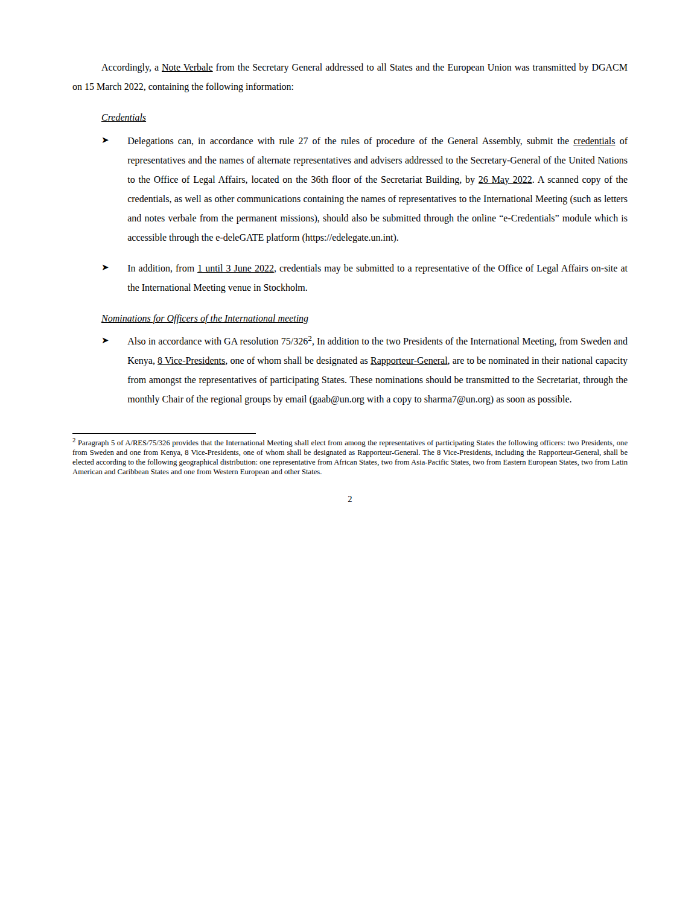Accordingly, a Note Verbale from the Secretary General addressed to all States and the European Union was transmitted by DGACM on 15 March 2022, containing the following information:
Credentials
Delegations can, in accordance with rule 27 of the rules of procedure of the General Assembly, submit the credentials of representatives and the names of alternate representatives and advisers addressed to the Secretary-General of the United Nations to the Office of Legal Affairs, located on the 36th floor of the Secretariat Building, by 26 May 2022. A scanned copy of the credentials, as well as other communications containing the names of representatives to the International Meeting (such as letters and notes verbale from the permanent missions), should also be submitted through the online “e-Credentials” module which is accessible through the e-deleGATE platform (https://edelegate.un.int).
In addition, from 1 until 3 June 2022, credentials may be submitted to a representative of the Office of Legal Affairs on-site at the International Meeting venue in Stockholm.
Nominations for Officers of the International meeting
Also in accordance with GA resolution 75/3262, In addition to the two Presidents of the International Meeting, from Sweden and Kenya, 8 Vice-Presidents, one of whom shall be designated as Rapporteur-General, are to be nominated in their national capacity from amongst the representatives of participating States. These nominations should be transmitted to the Secretariat, through the monthly Chair of the regional groups by email (gaab@un.org with a copy to sharma7@un.org) as soon as possible.
2Paragraph 5 of A/RES/75/326 provides that the International Meeting shall elect from among the representatives of participating States the following officers: two Presidents, one from Sweden and one from Kenya, 8 Vice-Presidents, one of whom shall be designated as Rapporteur-General. The 8 Vice-Presidents, including the Rapporteur-General, shall be elected according to the following geographical distribution: one representative from African States, two from Asia-Pacific States, two from Eastern European States, two from Latin American and Caribbean States and one from Western European and other States.
2